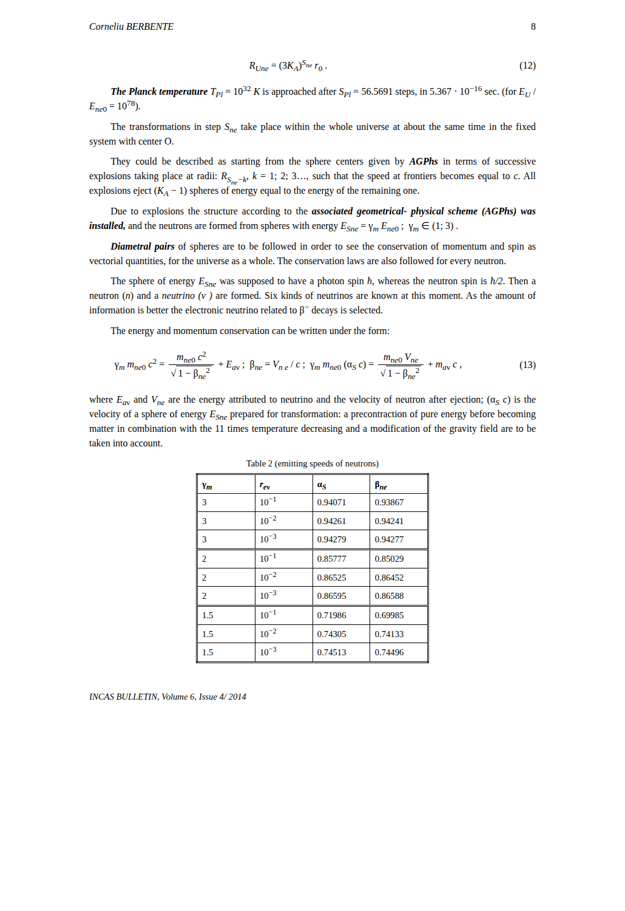Corneliu BERBENTE 8
RUne = (3KA)Sne r0 . (12)
The Planck temperature TPl = 1032 K is approached after SPl = 56.5691 steps, in 5.367 · 10−16 sec. (for EU / Ene0 = 1078).
The transformations in step Sne take place within the whole universe at about the same time in the fixed system with center O.
They could be described as starting from the sphere centers given by AGPhs in terms of successive explosions taking place at radii: RSne−k, k = 1; 2; 3…, such that the speed at frontiers becomes equal to c. All explosions eject (KA − 1) spheres of energy equal to the energy of the remaining one.
Due to explosions the structure according to the associated geometrical- physical scheme (AGPhs) was installed, and the neutrons are formed from spheres with energy ESne = γm Ene0 ; γm ∈ (1; 3) .
Diametral pairs of spheres are to be followed in order to see the conservation of momentum and spin as vectorial quantities, for the universe as a whole. The conservation laws are also followed for every neutron.
The sphere of energy ESne was supposed to have a photon spin ħ, whereas the neutron spin is ħ/2. Then a neutron (n) and a neutrino (ν ) are formed. Six kinds of neutrinos are known at this moment. As the amount of information is better the electronic neutrino related to β− decays is selected.
The energy and momentum conservation can be written under the form:
γm mne0 c2 = mne0 c21 − βne2 + Eaν ; βne = Vn e / c ; γm mne0 (αS c) = mne0 Vne 1 − βne2 + maν c , (13)
where Eaν and Vne are the energy attributed to neutrino and the velocity of neutron after ejection; (αS c) is the velocity of a sphere of energy ESne prepared for transformation: a precontraction of pure energy before becoming matter in combination with the 11 times temperature decreasing and a modification of the gravity field are to be taken into account.
Table 2 (emitting speeds of neutrons)
| γ m | r e ν | α S | β ne |
| --- | --- | --- | --- |
| 3 | 10 −1 | 0.94071 | 0.93867 |
| 3 | 10 −2 | 0.94261 | 0.94241 |
| 3 | 10 −3 | 0.94279 | 0.94277 |
| 2 | 10 −1 | 0.85777 | 0.85029 |
| 2 | 10 −2 | 0.86525 | 0.86452 |
| 2 | 10 −3 | 0.86595 | 0.86588 |
| 1.5 | 10 −1 | 0.71986 | 0.69985 |
| 1.5 | 10 −2 | 0.74305 | 0.74133 |
| 1.5 | 10 −3 | 0.74513 | 0.74496 |
INCAS BULLETIN, Volume 6, Issue 4/ 2014